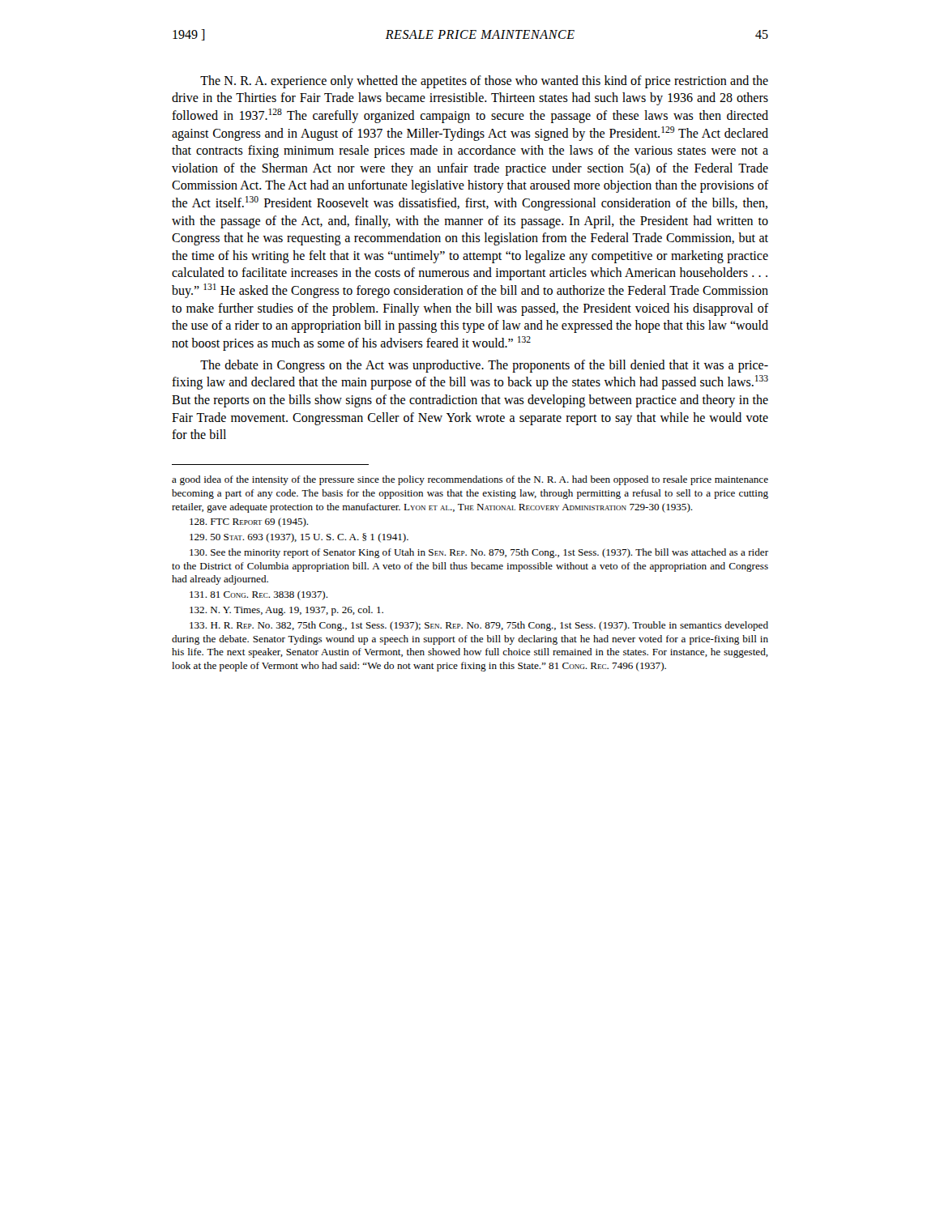1949 ] RESALE PRICE MAINTENANCE 45
The N. R. A. experience only whetted the appetites of those who wanted this kind of price restriction and the drive in the Thirties for Fair Trade laws became irresistible. Thirteen states had such laws by 1936 and 28 others followed in 1937.128 The carefully organized campaign to secure the passage of these laws was then directed against Congress and in August of 1937 the Miller-Tydings Act was signed by the President.129 The Act declared that contracts fixing minimum resale prices made in accordance with the laws of the various states were not a violation of the Sherman Act nor were they an unfair trade practice under section 5(a) of the Federal Trade Commission Act. The Act had an unfortunate legislative history that aroused more objection than the provisions of the Act itself.130 President Roosevelt was dissatisfied, first, with Congressional consideration of the bills, then, with the passage of the Act, and, finally, with the manner of its passage. In April, the President had written to Congress that he was requesting a recommendation on this legislation from the Federal Trade Commission, but at the time of his writing he felt that it was “untimely” to attempt “to legalize any competitive or marketing practice calculated to facilitate increases in the costs of numerous and important articles which American householders . . . buy.” 131 He asked the Congress to forego consideration of the bill and to authorize the Federal Trade Commission to make further studies of the problem. Finally when the bill was passed, the President voiced his disapproval of the use of a rider to an appropriation bill in passing this type of law and he expressed the hope that this law “would not boost prices as much as some of his advisers feared it would.” 132
The debate in Congress on the Act was unproductive. The proponents of the bill denied that it was a price-fixing law and declared that the main purpose of the bill was to back up the states which had passed such laws.133 But the reports on the bills show signs of the contradiction that was developing between practice and theory in the Fair Trade movement. Congressman Celler of New York wrote a separate report to say that while he would vote for the bill
a good idea of the intensity of the pressure since the policy recommendations of the N. R. A. had been opposed to resale price maintenance becoming a part of any code. The basis for the opposition was that the existing law, through permitting a refusal to sell to a price cutting retailer, gave adequate protection to the manufacturer. Lyon et al., The National Recovery Administration 729-30 (1935).
128. FTC Report 69 (1945).
129. 50 Stat. 693 (1937), 15 U. S. C. A. § 1 (1941).
130. See the minority report of Senator King of Utah in Sen. Rep. No. 879, 75th Cong., 1st Sess. (1937). The bill was attached as a rider to the District of Columbia appropriation bill. A veto of the bill thus became impossible without a veto of the appropriation and Congress had already adjourned.
131. 81 Cong. Rec. 3838 (1937).
132. N. Y. Times, Aug. 19, 1937, p. 26, col. 1.
133. H. R. Rep. No. 382, 75th Cong., 1st Sess. (1937); Sen. Rep. No. 879, 75th Cong., 1st Sess. (1937). Trouble in semantics developed during the debate. Senator Tydings wound up a speech in support of the bill by declaring that he had never voted for a price-fixing bill in his life. The next speaker, Senator Austin of Vermont, then showed how full choice still remained in the states. For instance, he suggested, look at the people of Vermont who had said: “We do not want price fixing in this State.” 81 Cong. Rec. 7496 (1937).